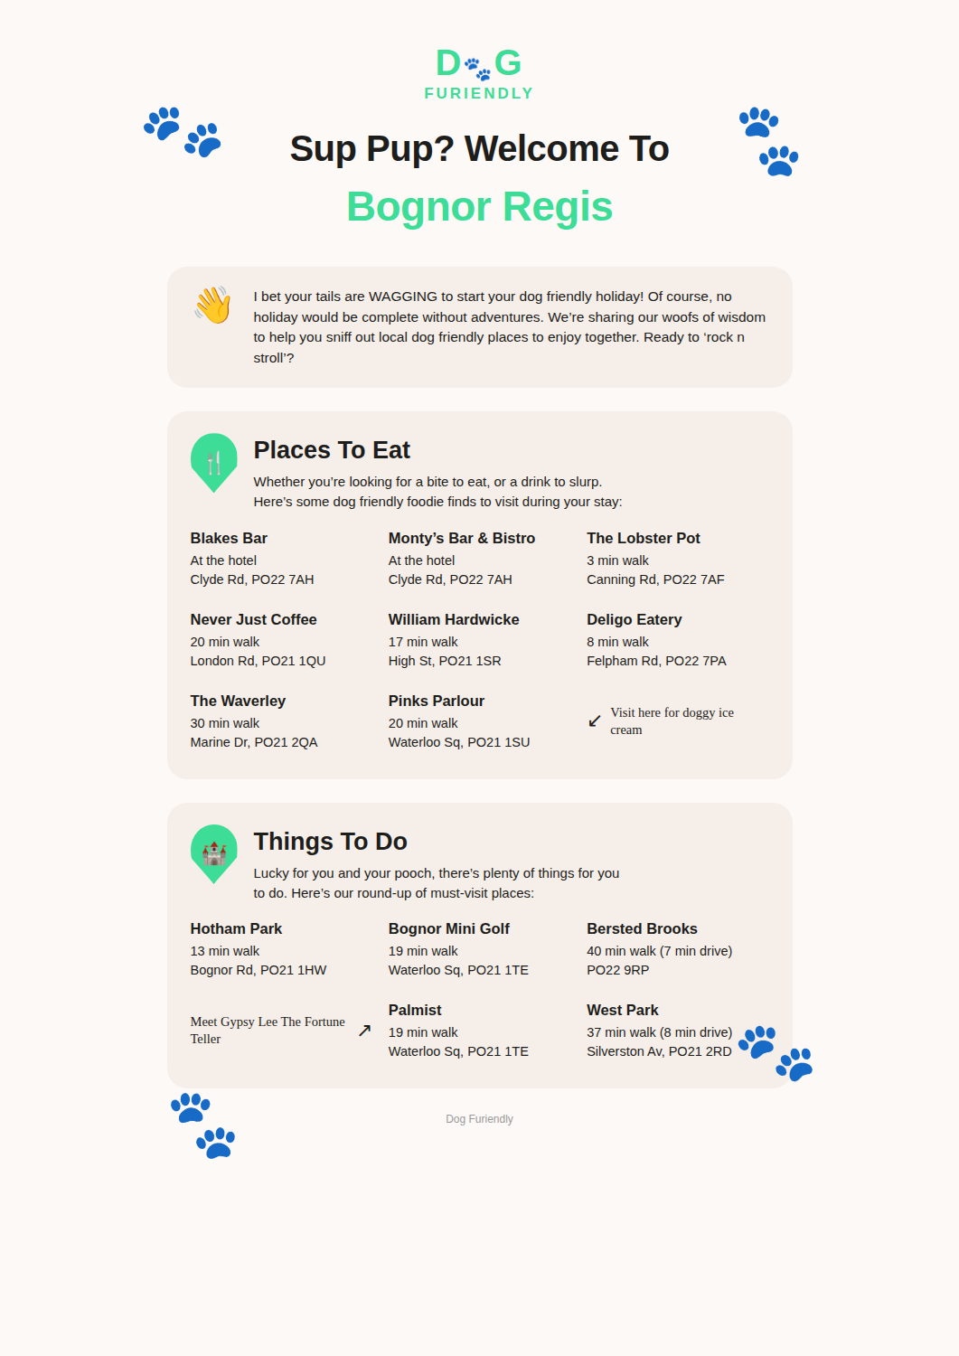🐾 🐾 🐾 🐾
D🐾G
FURIENDLY
Sup Pup? Welcome To Bognor Regis
👋
I bet your tails are WAGGING to start your dog friendly holiday! Of course, no holiday would be complete without adventures. We’re sharing our woofs of wisdom to help you sniff out local dog friendly places to enjoy together. Ready to ‘rock n stroll’?
🍴
Places To Eat
Whether you’re looking for a bite to eat, or a drink to slurp.
Here’s some dog friendly foodie finds to visit during your stay:
Blakes Bar
At the hotel
Clyde Rd, PO22 7AH
Monty’s Bar & Bistro
At the hotel
Clyde Rd, PO22 7AH
The Lobster Pot
3 min walk
Canning Rd, PO22 7AF
Never Just Coffee
20 min walk
London Rd, PO21 1QU
William Hardwicke
17 min walk
High St, PO21 1SR
Deligo Eatery
8 min walk
Felpham Rd, PO22 7PA
The Waverley
30 min walk
Marine Dr, PO21 2QA
Pinks Parlour
20 min walk
Waterloo Sq, PO21 1SU
↙ Visit here for doggy ice cream
🏰
Things To Do
Lucky for you and your pooch, there’s plenty of things for you
to do. Here’s our round-up of must-visit places:
Hotham Park
13 min walk
Bognor Rd, PO21 1HW
Bognor Mini Golf
19 min walk
Waterloo Sq, PO21 1TE
Bersted Brooks
40 min walk (7 min drive)
PO22 9RP
Meet Gypsy Lee The Fortune Teller ↗
Palmist
19 min walk
Waterloo Sq, PO21 1TE
West Park
37 min walk (8 min drive)
Silverston Av, PO21 2RD
Dog Furiendly